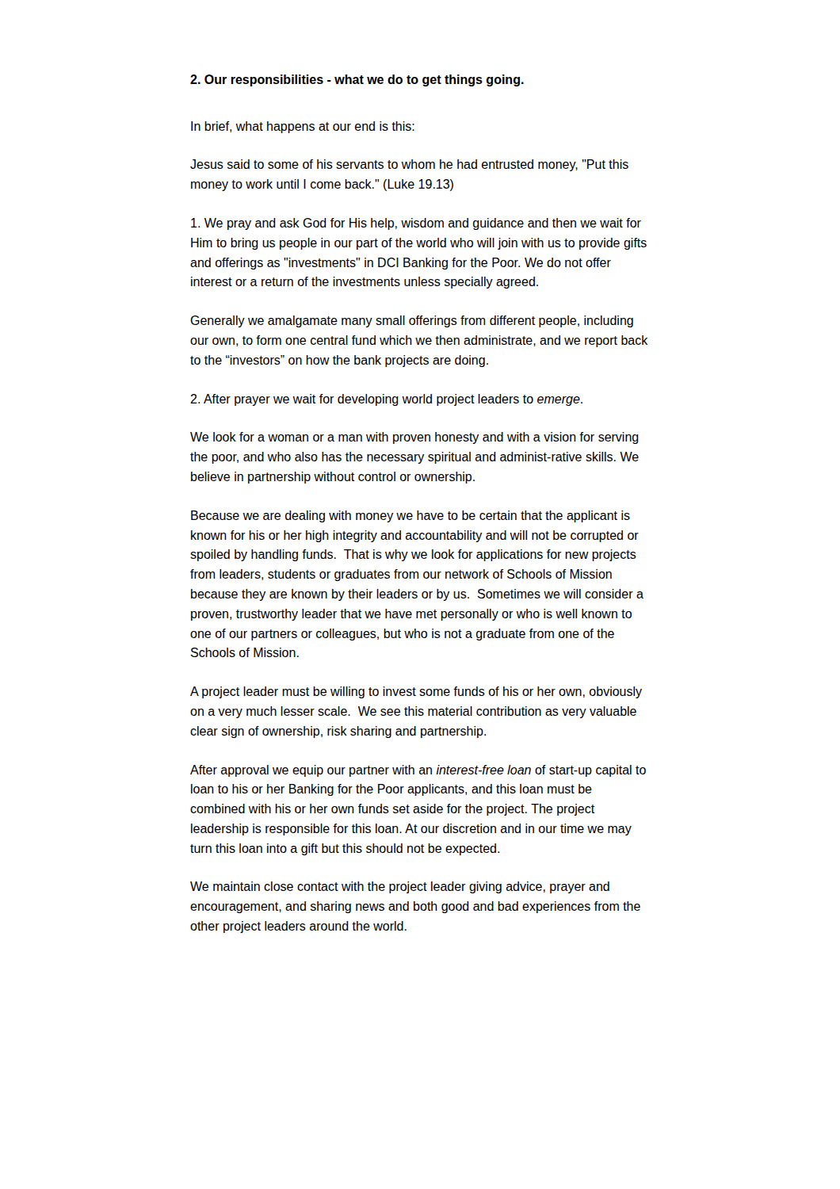2. Our responsibilities - what we do to get things going.
In brief, what happens at our end is this:
Jesus said to some of his servants to whom he had entrusted money, "Put this money to work until I come back." (Luke 19.13)
1. We pray and ask God for His help, wisdom and guidance and then we wait for Him to bring us people in our part of the world who will join with us to provide gifts and offerings as "investments" in DCI Banking for the Poor. We do not offer interest or a return of the investments unless specially agreed.
Generally we amalgamate many small offerings from different people, including our own, to form one central fund which we then administrate, and we report back to the “investors” on how the bank projects are doing.
2. After prayer we wait for developing world project leaders to emerge.
We look for a woman or a man with proven honesty and with a vision for serving the poor, and who also has the necessary spiritual and administ-rative skills. We believe in partnership without control or ownership.
Because we are dealing with money we have to be certain that the applicant is known for his or her high integrity and accountability and will not be corrupted or spoiled by handling funds. That is why we look for applications for new projects from leaders, students or graduates from our network of Schools of Mission because they are known by their leaders or by us. Sometimes we will consider a proven, trustworthy leader that we have met personally or who is well known to one of our partners or colleagues, but who is not a graduate from one of the Schools of Mission.
A project leader must be willing to invest some funds of his or her own, obviously on a very much lesser scale. We see this material contribution as very valuable clear sign of ownership, risk sharing and partnership.
After approval we equip our partner with an interest-free loan of start-up capital to loan to his or her Banking for the Poor applicants, and this loan must be combined with his or her own funds set aside for the project. The project leadership is responsible for this loan. At our discretion and in our time we may turn this loan into a gift but this should not be expected.
We maintain close contact with the project leader giving advice, prayer and encouragement, and sharing news and both good and bad experiences from the other project leaders around the world.